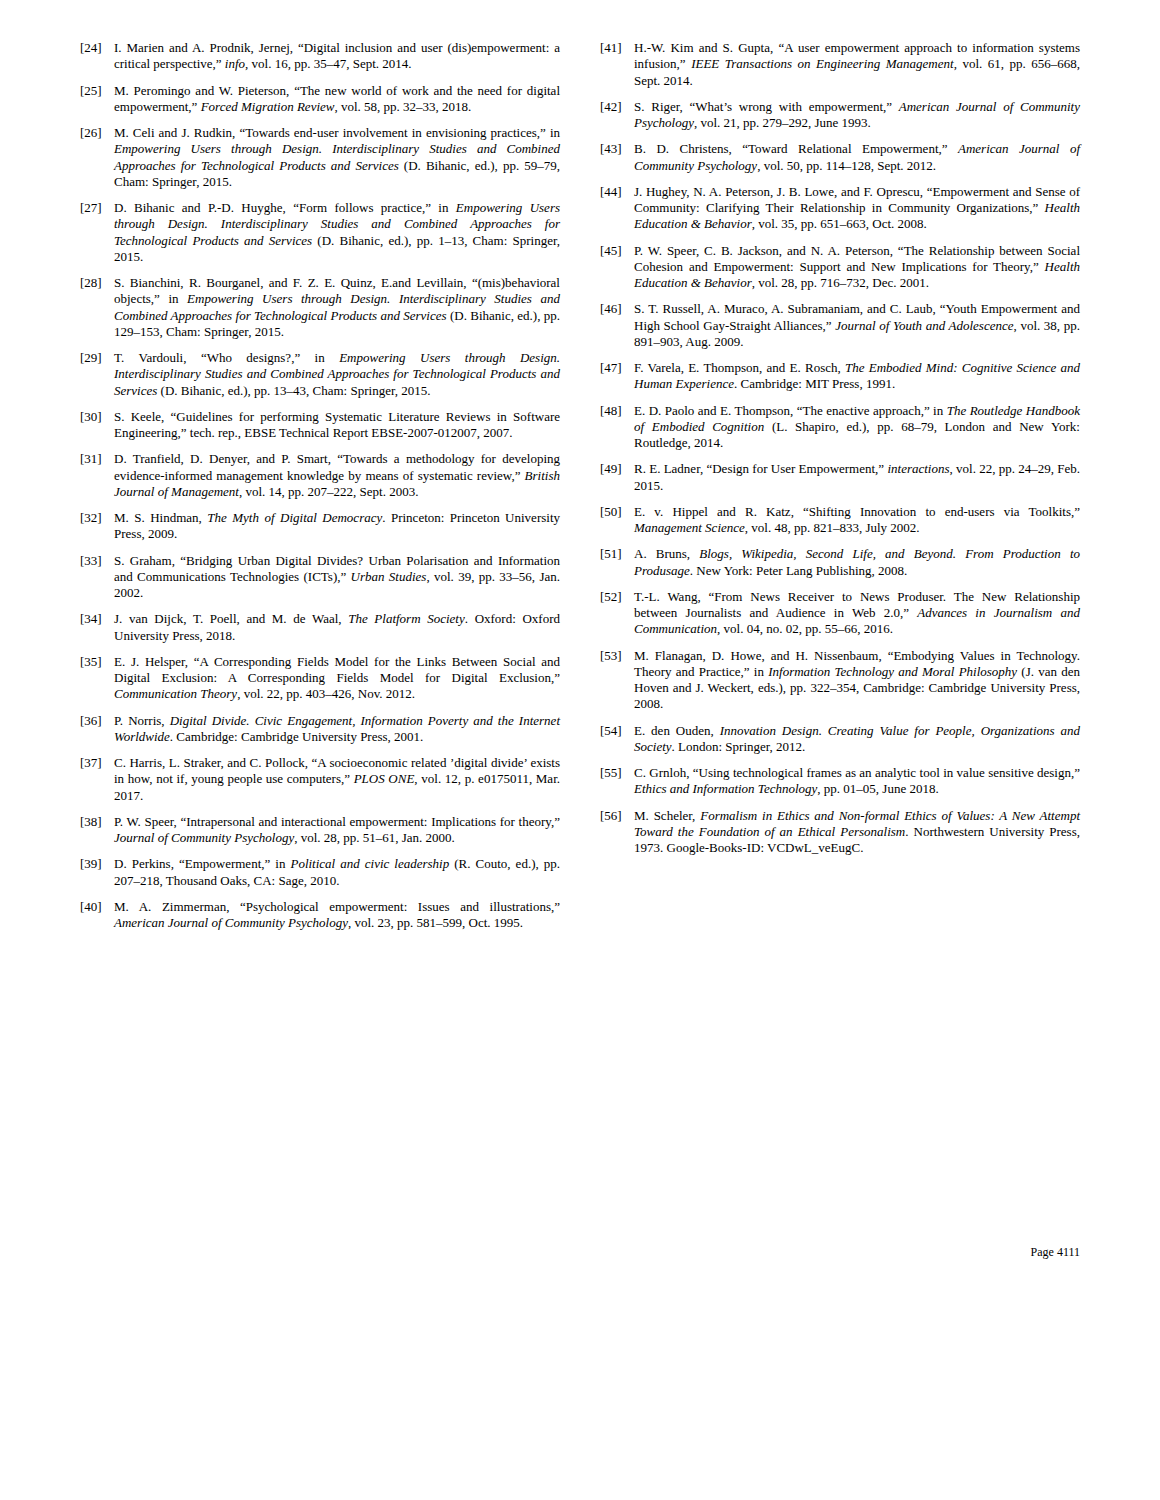[24] I. Marien and A. Prodnik, Jernej, “Digital inclusion and user (dis)empowerment: a critical perspective,” info, vol. 16, pp. 35–47, Sept. 2014.
[25] M. Peromingo and W. Pieterson, “The new world of work and the need for digital empowerment,” Forced Migration Review, vol. 58, pp. 32–33, 2018.
[26] M. Celi and J. Rudkin, “Towards end-user involvement in envisioning practices,” in Empowering Users through Design. Interdisciplinary Studies and Combined Approaches for Technological Products and Services (D. Bihanic, ed.), pp. 59–79, Cham: Springer, 2015.
[27] D. Bihanic and P.-D. Huyghe, “Form follows practice,” in Empowering Users through Design. Interdisciplinary Studies and Combined Approaches for Technological Products and Services (D. Bihanic, ed.), pp. 1–13, Cham: Springer, 2015.
[28] S. Bianchini, R. Bourganel, and F. Z. E. Quinz, E.and Levillain, “(mis)behavioral objects,” in Empowering Users through Design. Interdisciplinary Studies and Combined Approaches for Technological Products and Services (D. Bihanic, ed.), pp. 129–153, Cham: Springer, 2015.
[29] T. Vardouli, “Who designs?,” in Empowering Users through Design. Interdisciplinary Studies and Combined Approaches for Technological Products and Services (D. Bihanic, ed.), pp. 13–43, Cham: Springer, 2015.
[30] S. Keele, “Guidelines for performing Systematic Literature Reviews in Software Engineering,” tech. rep., EBSE Technical Report EBSE-2007-012007, 2007.
[31] D. Tranfield, D. Denyer, and P. Smart, “Towards a methodology for developing evidence-informed management knowledge by means of systematic review,” British Journal of Management, vol. 14, pp. 207–222, Sept. 2003.
[32] M. S. Hindman, The Myth of Digital Democracy. Princeton: Princeton University Press, 2009.
[33] S. Graham, “Bridging Urban Digital Divides? Urban Polarisation and Information and Communications Technologies (ICTs),” Urban Studies, vol. 39, pp. 33–56, Jan. 2002.
[34] J. van Dijck, T. Poell, and M. de Waal, The Platform Society. Oxford: Oxford University Press, 2018.
[35] E. J. Helsper, “A Corresponding Fields Model for the Links Between Social and Digital Exclusion: A Corresponding Fields Model for Digital Exclusion,” Communication Theory, vol. 22, pp. 403–426, Nov. 2012.
[36] P. Norris, Digital Divide. Civic Engagement, Information Poverty and the Internet Worldwide. Cambridge: Cambridge University Press, 2001.
[37] C. Harris, L. Straker, and C. Pollock, “A socioeconomic related ’digital divide’ exists in how, not if, young people use computers,” PLOS ONE, vol. 12, p. e0175011, Mar. 2017.
[38] P. W. Speer, “Intrapersonal and interactional empowerment: Implications for theory,” Journal of Community Psychology, vol. 28, pp. 51–61, Jan. 2000.
[39] D. Perkins, “Empowerment,” in Political and civic leadership (R. Couto, ed.), pp. 207–218, Thousand Oaks, CA: Sage, 2010.
[40] M. A. Zimmerman, “Psychological empowerment: Issues and illustrations,” American Journal of Community Psychology, vol. 23, pp. 581–599, Oct. 1995.
[41] H.-W. Kim and S. Gupta, “A user empowerment approach to information systems infusion,” IEEE Transactions on Engineering Management, vol. 61, pp. 656–668, Sept. 2014.
[42] S. Riger, “What’s wrong with empowerment,” American Journal of Community Psychology, vol. 21, pp. 279–292, June 1993.
[43] B. D. Christens, “Toward Relational Empowerment,” American Journal of Community Psychology, vol. 50, pp. 114–128, Sept. 2012.
[44] J. Hughey, N. A. Peterson, J. B. Lowe, and F. Oprescu, “Empowerment and Sense of Community: Clarifying Their Relationship in Community Organizations,” Health Education & Behavior, vol. 35, pp. 651–663, Oct. 2008.
[45] P. W. Speer, C. B. Jackson, and N. A. Peterson, “The Relationship between Social Cohesion and Empowerment: Support and New Implications for Theory,” Health Education & Behavior, vol. 28, pp. 716–732, Dec. 2001.
[46] S. T. Russell, A. Muraco, A. Subramaniam, and C. Laub, “Youth Empowerment and High School Gay-Straight Alliances,” Journal of Youth and Adolescence, vol. 38, pp. 891–903, Aug. 2009.
[47] F. Varela, E. Thompson, and E. Rosch, The Embodied Mind: Cognitive Science and Human Experience. Cambridge: MIT Press, 1991.
[48] E. D. Paolo and E. Thompson, “The enactive approach,” in The Routledge Handbook of Embodied Cognition (L. Shapiro, ed.), pp. 68–79, London and New York: Routledge, 2014.
[49] R. E. Ladner, “Design for User Empowerment,” interactions, vol. 22, pp. 24–29, Feb. 2015.
[50] E. v. Hippel and R. Katz, “Shifting Innovation to end-users via Toolkits,” Management Science, vol. 48, pp. 821–833, July 2002.
[51] A. Bruns, Blogs, Wikipedia, Second Life, and Beyond. From Production to Produsage. New York: Peter Lang Publishing, 2008.
[52] T.-L. Wang, “From News Receiver to News Produser. The New Relationship between Journalists and Audience in Web 2.0,” Advances in Journalism and Communication, vol. 04, no. 02, pp. 55–66, 2016.
[53] M. Flanagan, D. Howe, and H. Nissenbaum, “Embodying Values in Technology. Theory and Practice,” in Information Technology and Moral Philosophy (J. van den Hoven and J. Weckert, eds.), pp. 322–354, Cambridge: Cambridge University Press, 2008.
[54] E. den Ouden, Innovation Design. Creating Value for People, Organizations and Society. London: Springer, 2012.
[55] C. Grnloh, “Using technological frames as an analytic tool in value sensitive design,” Ethics and Information Technology, pp. 01–05, June 2018.
[56] M. Scheler, Formalism in Ethics and Non-formal Ethics of Values: A New Attempt Toward the Foundation of an Ethical Personalism. Northwestern University Press, 1973. Google-Books-ID: VCDwL_veEugC.
Page 4111